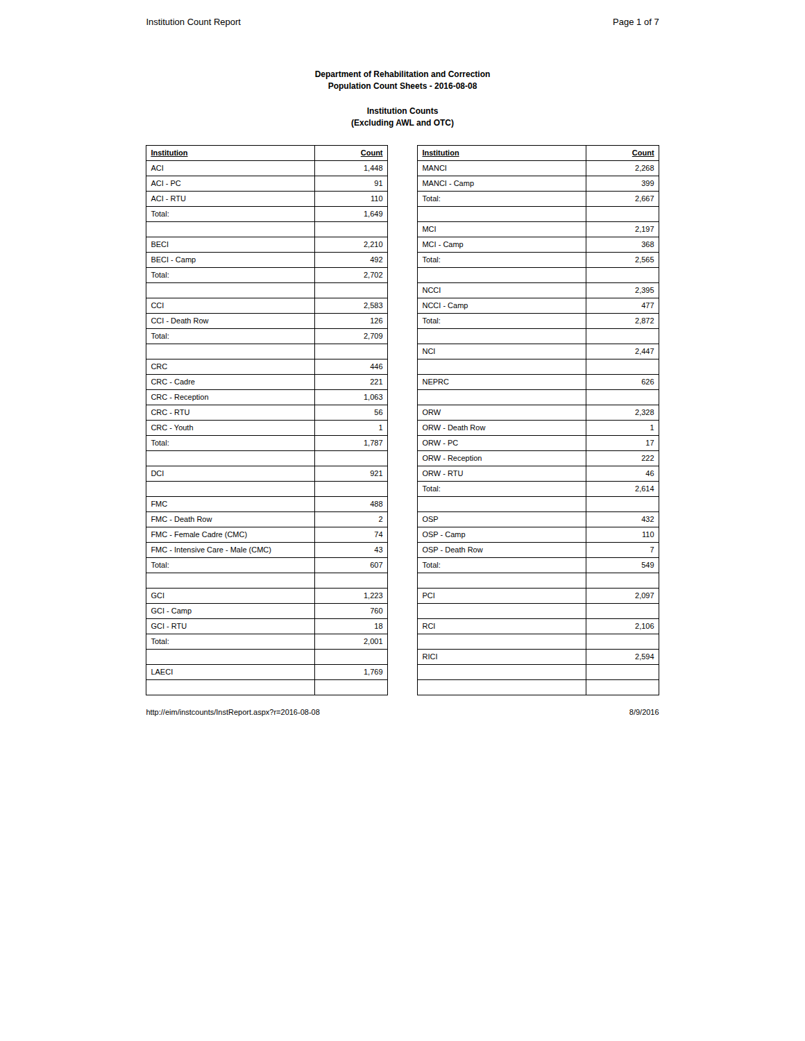Institution Count Report
Page 1 of 7
Department of Rehabilitation and Correction
Population Count Sheets - 2016-08-08
Institution Counts
(Excluding AWL and OTC)
| Institution | Count | | Institution | Count |
| ACI | 1,448 | | MANCI | 2,268 |
| ACI - PC | 91 | | MANCI - Camp | 399 |
| ACI - RTU | 110 | | Total: | 2,667 |
| Total: | 1,649 | | | |
| | | | MCI | 2,197 |
| BECI | 2,210 | | MCI - Camp | 368 |
| BECI - Camp | 492 | | Total: | 2,565 |
| Total: | 2,702 | | | |
| | | | NCCI | 2,395 |
| CCI | 2,583 | | NCCI - Camp | 477 |
| CCI - Death Row | 126 | | Total: | 2,872 |
| Total: | 2,709 | | | |
| | | | NCI | 2,447 |
| CRC | 446 | | | |
| CRC - Cadre | 221 | | NEPRC | 626 |
| CRC - Reception | 1,063 | | | |
| CRC - RTU | 56 | | ORW | 2,328 |
| CRC - Youth | 1 | | ORW - Death Row | 1 |
| Total: | 1,787 | | ORW - PC | 17 |
| | | | ORW - Reception | 222 |
| DCI | 921 | | ORW - RTU | 46 |
| | | | Total: | 2,614 |
| FMC | 488 | | | |
| FMC - Death Row | 2 | | OSP | 432 |
| FMC - Female Cadre (CMC) | 74 | | OSP - Camp | 110 |
| FMC - Intensive Care - Male (CMC) | 43 | | OSP - Death Row | 7 |
| Total: | 607 | | Total: | 549 |
| GCI | 1,223 | | PCI | 2,097 |
| GCI - Camp | 760 | | | |
| GCI - RTU | 18 | | RCI | 2,106 |
| Total: | 2,001 | | | |
| | | | RICI | 2,594 |
| LAECI | 1,769 | | | |
http://eim/instcounts/InstReport.aspx?r=2016-08-08
8/9/2016